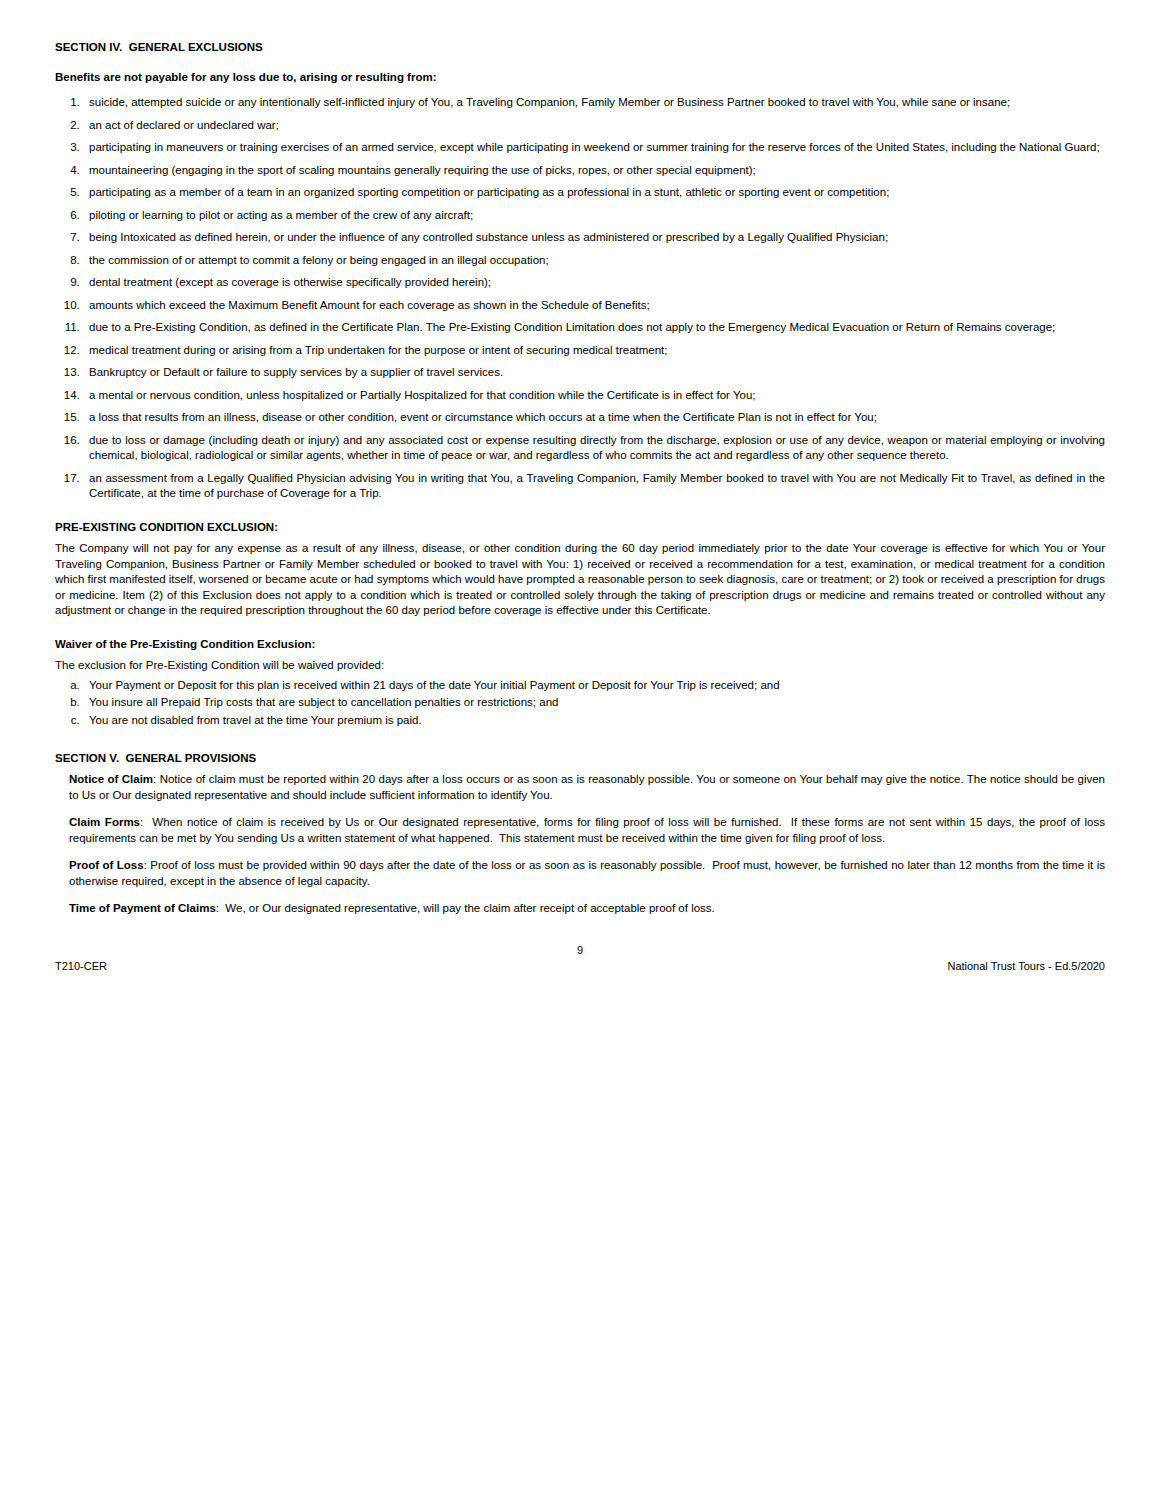SECTION IV. GENERAL EXCLUSIONS
Benefits are not payable for any loss due to, arising or resulting from:
suicide, attempted suicide or any intentionally self-inflicted injury of You, a Traveling Companion, Family Member or Business Partner booked to travel with You, while sane or insane;
an act of declared or undeclared war;
participating in maneuvers or training exercises of an armed service, except while participating in weekend or summer training for the reserve forces of the United States, including the National Guard;
mountaineering (engaging in the sport of scaling mountains generally requiring the use of picks, ropes, or other special equipment);
participating as a member of a team in an organized sporting competition or participating as a professional in a stunt, athletic or sporting event or competition;
piloting or learning to pilot or acting as a member of the crew of any aircraft;
being Intoxicated as defined herein, or under the influence of any controlled substance unless as administered or prescribed by a Legally Qualified Physician;
the commission of or attempt to commit a felony or being engaged in an illegal occupation;
dental treatment (except as coverage is otherwise specifically provided herein);
amounts which exceed the Maximum Benefit Amount for each coverage as shown in the Schedule of Benefits;
due to a Pre-Existing Condition, as defined in the Certificate Plan. The Pre-Existing Condition Limitation does not apply to the Emergency Medical Evacuation or Return of Remains coverage;
medical treatment during or arising from a Trip undertaken for the purpose or intent of securing medical treatment;
Bankruptcy or Default or failure to supply services by a supplier of travel services.
a mental or nervous condition, unless hospitalized or Partially Hospitalized for that condition while the Certificate is in effect for You;
a loss that results from an illness, disease or other condition, event or circumstance which occurs at a time when the Certificate Plan is not in effect for You;
due to loss or damage (including death or injury) and any associated cost or expense resulting directly from the discharge, explosion or use of any device, weapon or material employing or involving chemical, biological, radiological or similar agents, whether in time of peace or war, and regardless of who commits the act and regardless of any other sequence thereto.
an assessment from a Legally Qualified Physician advising You in writing that You, a Traveling Companion, Family Member booked to travel with You are not Medically Fit to Travel, as defined in the Certificate, at the time of purchase of Coverage for a Trip.
PRE-EXISTING CONDITION EXCLUSION:
The Company will not pay for any expense as a result of any illness, disease, or other condition during the 60 day period immediately prior to the date Your coverage is effective for which You or Your Traveling Companion, Business Partner or Family Member scheduled or booked to travel with You: 1) received or received a recommendation for a test, examination, or medical treatment for a condition which first manifested itself, worsened or became acute or had symptoms which would have prompted a reasonable person to seek diagnosis, care or treatment; or 2) took or received a prescription for drugs or medicine. Item (2) of this Exclusion does not apply to a condition which is treated or controlled solely through the taking of prescription drugs or medicine and remains treated or controlled without any adjustment or change in the required prescription throughout the 60 day period before coverage is effective under this Certificate.
Waiver of the Pre-Existing Condition Exclusion:
The exclusion for Pre-Existing Condition will be waived provided:
Your Payment or Deposit for this plan is received within 21 days of the date Your initial Payment or Deposit for Your Trip is received; and
You insure all Prepaid Trip costs that are subject to cancellation penalties or restrictions; and
You are not disabled from travel at the time Your premium is paid.
SECTION V. GENERAL PROVISIONS
Notice of Claim: Notice of claim must be reported within 20 days after a loss occurs or as soon as is reasonably possible. You or someone on Your behalf may give the notice. The notice should be given to Us or Our designated representative and should include sufficient information to identify You.
Claim Forms: When notice of claim is received by Us or Our designated representative, forms for filing proof of loss will be furnished. If these forms are not sent within 15 days, the proof of loss requirements can be met by You sending Us a written statement of what happened. This statement must be received within the time given for filing proof of loss.
Proof of Loss: Proof of loss must be provided within 90 days after the date of the loss or as soon as is reasonably possible. Proof must, however, be furnished no later than 12 months from the time it is otherwise required, except in the absence of legal capacity.
Time of Payment of Claims: We, or Our designated representative, will pay the claim after receipt of acceptable proof of loss.
9
T210-CER National Trust Tours - Ed.5/2020